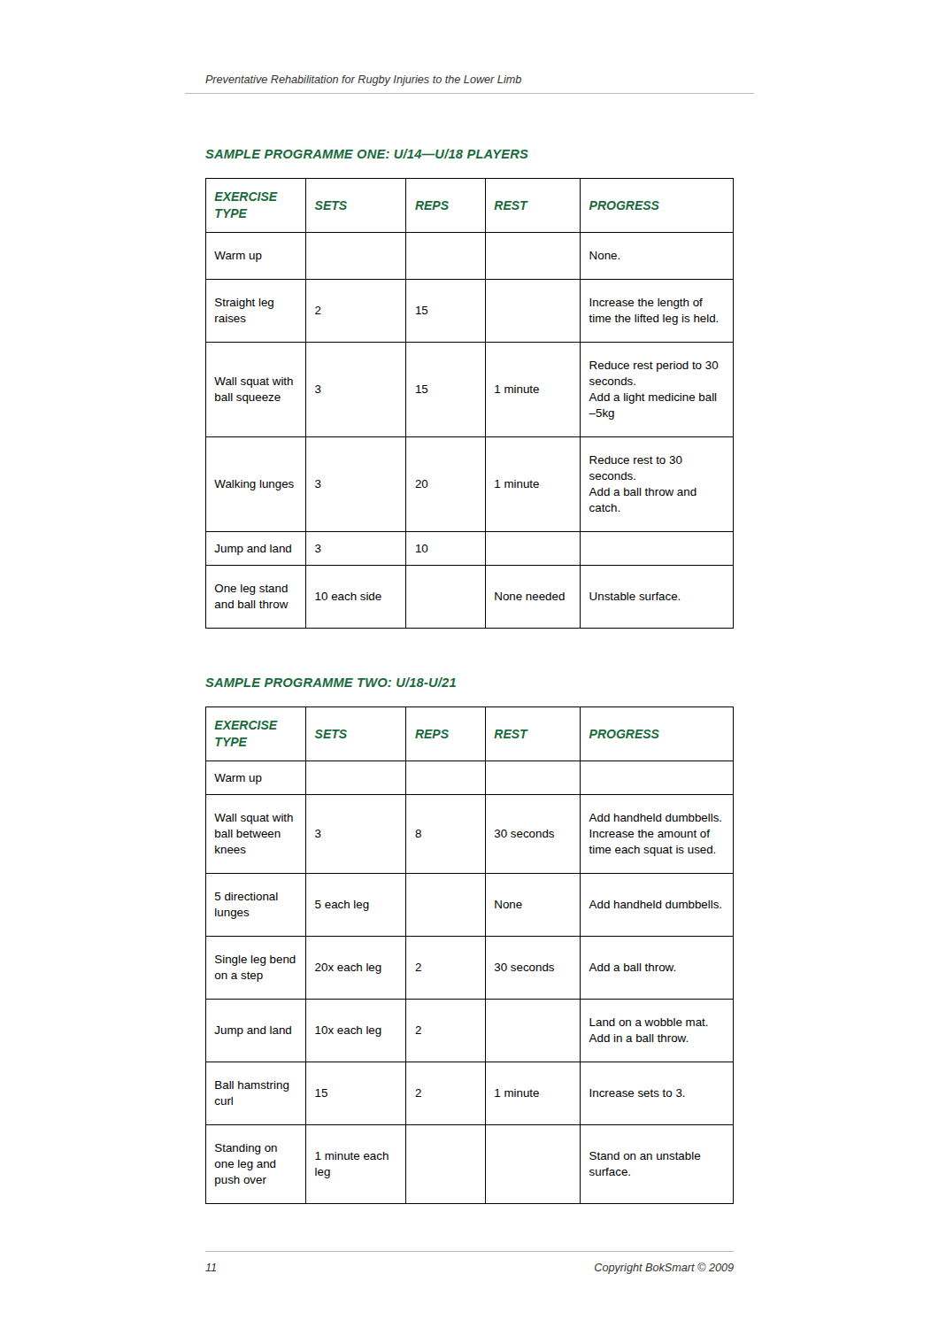Preventative Rehabilitation for Rugby Injuries to the Lower Limb
SAMPLE PROGRAMME ONE: U/14—U/18 PLAYERS
| EXERCISE TYPE | SETS | REPS | REST | PROGRESS |
| --- | --- | --- | --- | --- |
| Warm up | | | | None. |
| Straight leg raises | 2 | 15 | | Increase the length of time the lifted leg is held. |
| Wall squat with ball squeeze | 3 | 15 | 1 minute | Reduce rest period to 30 seconds. Add a light medicine ball –5kg |
| Walking lunges | 3 | 20 | 1 minute | Reduce rest to 30 seconds. Add a ball throw and catch. |
| Jump and land | 3 | 10 | | |
| One leg stand and ball throw | 10 each side | | None needed | Unstable surface. |
SAMPLE PROGRAMME TWO: U/18-U/21
| EXERCISE TYPE | SETS | REPS | REST | PROGRESS |
| --- | --- | --- | --- | --- |
| Warm up | | | | |
| Wall squat with ball between knees | 3 | 8 | 30 seconds | Add handheld dumbbells. Increase the amount of time each squat is used. |
| 5 directional lunges | 5 each leg | | None | Add handheld dumbbells. |
| Single leg bend on a step | 20x each leg | 2 | 30 seconds | Add a ball throw. |
| Jump and land | 10x each leg | 2 | | Land on a wobble mat. Add in a ball throw. |
| Ball hamstring curl | 15 | 2 | 1 minute | Increase sets to 3. |
| Standing on one leg and push over | 1 minute each leg | | | Stand on an unstable surface. |
11
Copyright BokSmart © 2009